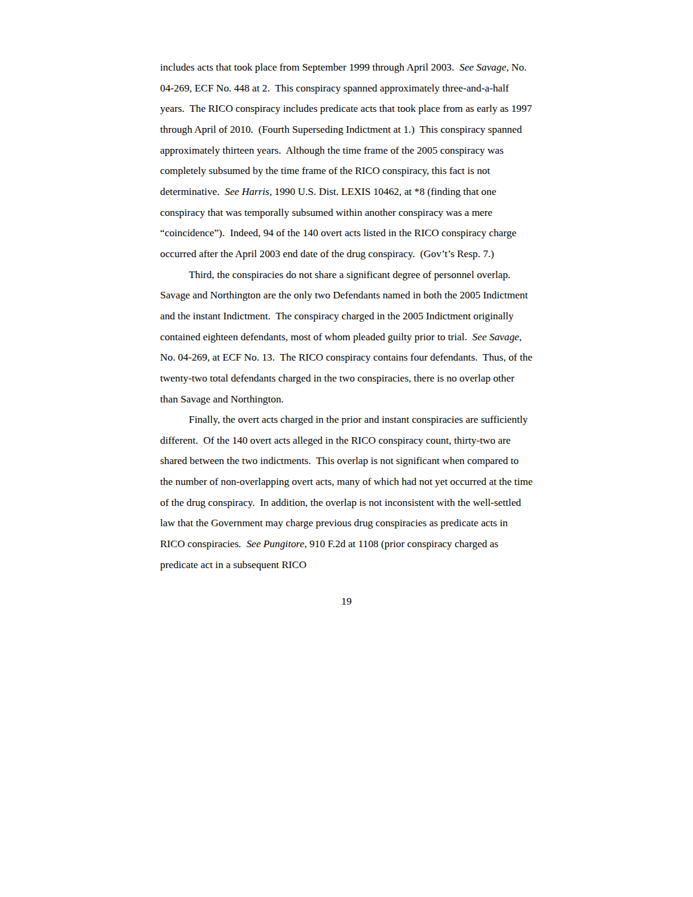includes acts that took place from September 1999 through April 2003. See Savage, No. 04-269, ECF No. 448 at 2. This conspiracy spanned approximately three-and-a-half years. The RICO conspiracy includes predicate acts that took place from as early as 1997 through April of 2010. (Fourth Superseding Indictment at 1.) This conspiracy spanned approximately thirteen years. Although the time frame of the 2005 conspiracy was completely subsumed by the time frame of the RICO conspiracy, this fact is not determinative. See Harris, 1990 U.S. Dist. LEXIS 10462, at *8 (finding that one conspiracy that was temporally subsumed within another conspiracy was a mere “coincidence”). Indeed, 94 of the 140 overt acts listed in the RICO conspiracy charge occurred after the April 2003 end date of the drug conspiracy. (Gov’t’s Resp. 7.)
Third, the conspiracies do not share a significant degree of personnel overlap. Savage and Northington are the only two Defendants named in both the 2005 Indictment and the instant Indictment. The conspiracy charged in the 2005 Indictment originally contained eighteen defendants, most of whom pleaded guilty prior to trial. See Savage, No. 04-269, at ECF No. 13. The RICO conspiracy contains four defendants. Thus, of the twenty-two total defendants charged in the two conspiracies, there is no overlap other than Savage and Northington.
Finally, the overt acts charged in the prior and instant conspiracies are sufficiently different. Of the 140 overt acts alleged in the RICO conspiracy count, thirty-two are shared between the two indictments. This overlap is not significant when compared to the number of non-overlapping overt acts, many of which had not yet occurred at the time of the drug conspiracy. In addition, the overlap is not inconsistent with the well-settled law that the Government may charge previous drug conspiracies as predicate acts in RICO conspiracies. See Pungitore, 910 F.2d at 1108 (prior conspiracy charged as predicate act in a subsequent RICO
19